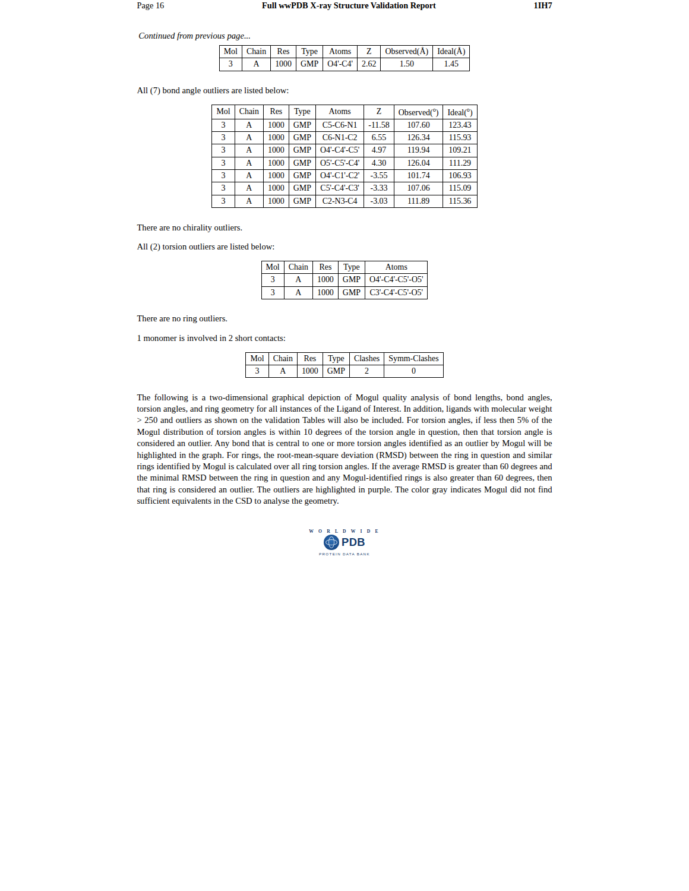Page 16
Full wwPDB X-ray Structure Validation Report
1IH7
Continued from previous page...
| Mol | Chain | Res | Type | Atoms | Z | Observed(Å) | Ideal(Å) |
| --- | --- | --- | --- | --- | --- | --- | --- |
| 3 | A | 1000 | GMP | O4'-C4' | 2.62 | 1.50 | 1.45 |
All (7) bond angle outliers are listed below:
| Mol | Chain | Res | Type | Atoms | Z | Observed( o ) | Ideal( o ) |
| --- | --- | --- | --- | --- | --- | --- | --- |
| 3 | A | 1000 | GMP | C5-C6-N1 | -11.58 | 107.60 | 123.43 |
| 3 | A | 1000 | GMP | C6-N1-C2 | 6.55 | 126.34 | 115.93 |
| 3 | A | 1000 | GMP | O4'-C4'-C5' | 4.97 | 119.94 | 109.21 |
| 3 | A | 1000 | GMP | O5'-C5'-C4' | 4.30 | 126.04 | 111.29 |
| 3 | A | 1000 | GMP | O4'-C1'-C2' | -3.55 | 101.74 | 106.93 |
| 3 | A | 1000 | GMP | C5'-C4'-C3' | -3.33 | 107.06 | 115.09 |
| 3 | A | 1000 | GMP | C2-N3-C4 | -3.03 | 111.89 | 115.36 |
There are no chirality outliers.
All (2) torsion outliers are listed below:
| Mol | Chain | Res | Type | Atoms |
| --- | --- | --- | --- | --- |
| 3 | A | 1000 | GMP | O4'-C4'-C5'-O5' |
| 3 | A | 1000 | GMP | C3'-C4'-C5'-O5' |
There are no ring outliers.
1 monomer is involved in 2 short contacts:
| Mol | Chain | Res | Type | Clashes | Symm-Clashes |
| --- | --- | --- | --- | --- | --- |
| 3 | A | 1000 | GMP | 2 | 0 |
The following is a two-dimensional graphical depiction of Mogul quality analysis of bond lengths, bond angles, torsion angles, and ring geometry for all instances of the Ligand of Interest. In addition, ligands with molecular weight > 250 and outliers as shown on the validation Tables will also be included. For torsion angles, if less then 5% of the Mogul distribution of torsion angles is within 10 degrees of the torsion angle in question, then that torsion angle is considered an outlier. Any bond that is central to one or more torsion angles identified as an outlier by Mogul will be highlighted in the graph. For rings, the root-mean-square deviation (RMSD) between the ring in question and similar rings identified by Mogul is calculated over all ring torsion angles. If the average RMSD is greater than 60 degrees and the minimal RMSD between the ring in question and any Mogul-identified rings is also greater than 60 degrees, then that ring is considered an outlier. The outliers are highlighted in purple. The color gray indicates Mogul did not find sufficient equivalents in the CSD to analyse the geometry.
W O R L D W I D E
PDB
PROTEIN DATA BANK